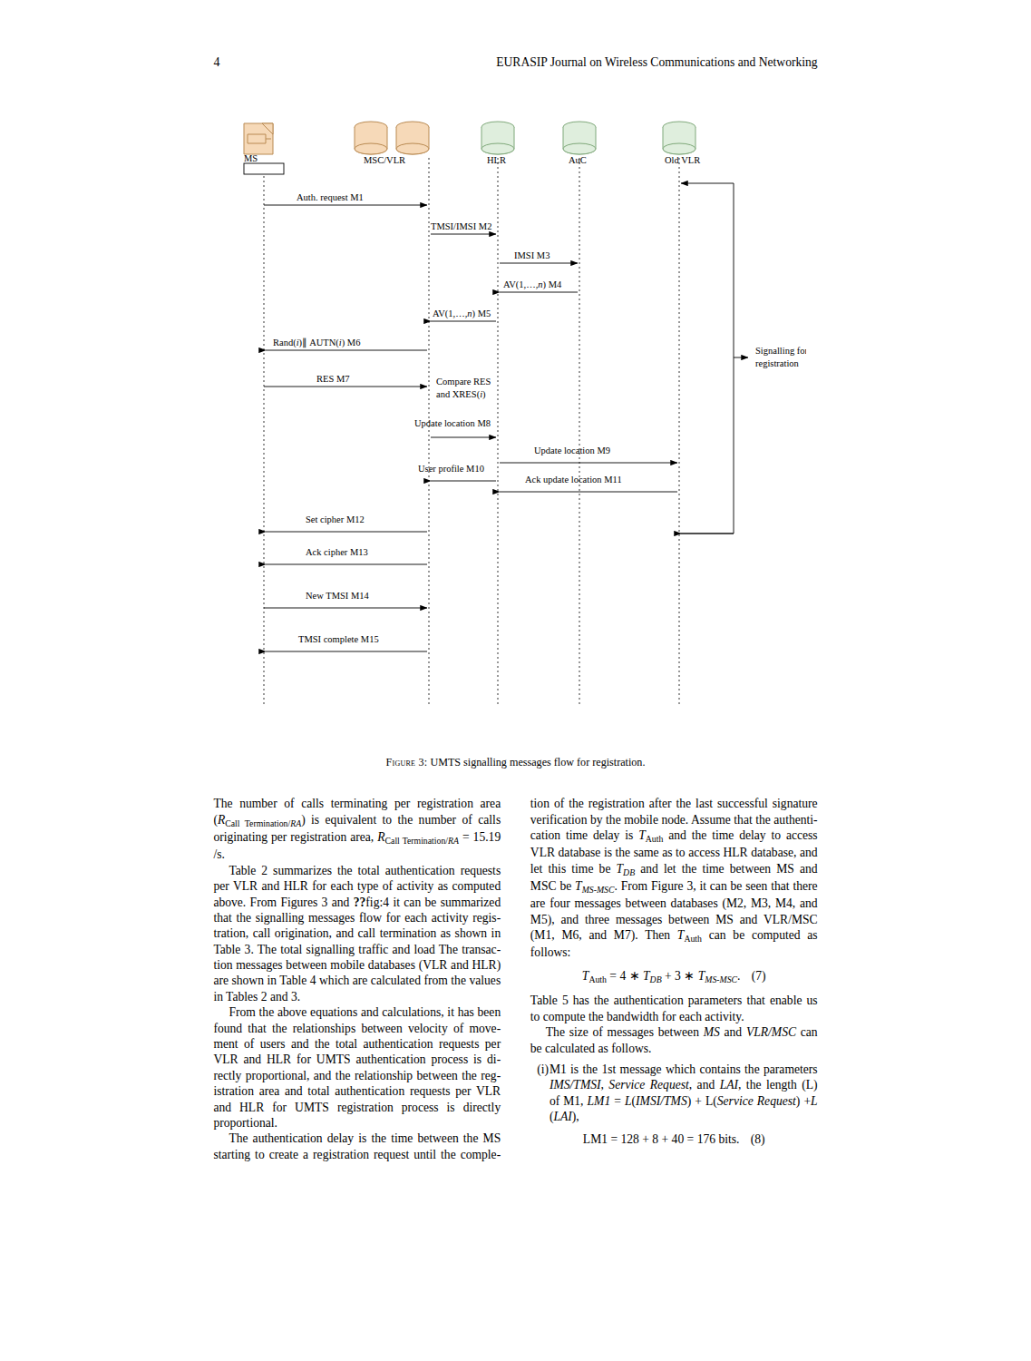4
EURASIP Journal on Wireless Communications and Networking
MS MSC/VLR HLR AuC Old VLR Auth. request M1 TMSI/IMSI M2 IMSI M3 AV(1,…,n) M4 AV(1,…,n) M5 Rand(i)∥ AUTN(i) M6 RES M7 Compare RES and XRES(i) Update location M8 Update location M9 User profile M10 Ack update location M11 Set cipher M12 M13 MS -> MSC/VLR (arrow to left per figure) Ack cipher M13 New TMSI M14 TMSI complete M15 Signalling for registration
Figure 3: UMTS signalling messages flow for registration.
The number of calls terminating per registration area (RCall Termination/RA) is equivalent to the number of calls originating per registration area, RCall Termination/RA = 15.19 /s.
Table 2 summarizes the total authentication requests per VLR and HLR for each type of activity as computed above. From Figures 3 and ??fig:4 it can be summarized that the signalling messages flow for each activity registration, call origination, and call termination as shown in Table 3. The total signalling traffic and load The transaction messages between mobile databases (VLR and HLR) are shown in Table 4 which are calculated from the values in Tables 2 and 3.
From the above equations and calculations, it has been found that the relationships between velocity of movement of users and the total authentication requests per VLR and HLR for UMTS authentication process is directly proportional, and the relationship between the registration area and total authentication requests per VLR and HLR for UMTS registration process is directly proportional.
The authentication delay is the time between the MS starting to create a registration request until the completion of the registration after the last successful signature verification by the mobile node. Assume that the authentication time delay is TAuth and the time delay to access VLR database is the same as to access HLR database, and let this time be TDB and let the time between MS and MSC be TMS-MSC. From Figure 3, it can be seen that there are four messages between databases (M2, M3, M4, and M5), and three messages between MS and VLR/MSC (M1, M6, and M7). Then TAuth can be computed as follows:
TAuth = 4 ∗ TDB + 3 ∗ TMS-MSC.
(7)
Table 5 has the authentication parameters that enable us to compute the bandwidth for each activity.
The size of messages between MS and VLR/MSC can be calculated as follows.
(i)
M1 is the 1st message which contains the parameters IMS/TMSI, Service Request, and LAI, the length (L) of M1, LM1 = L(IMSI/TMS) + L(Service Request) +L (LAI),
LM1 = 128 + 8 + 40 = 176 bits.
(8)